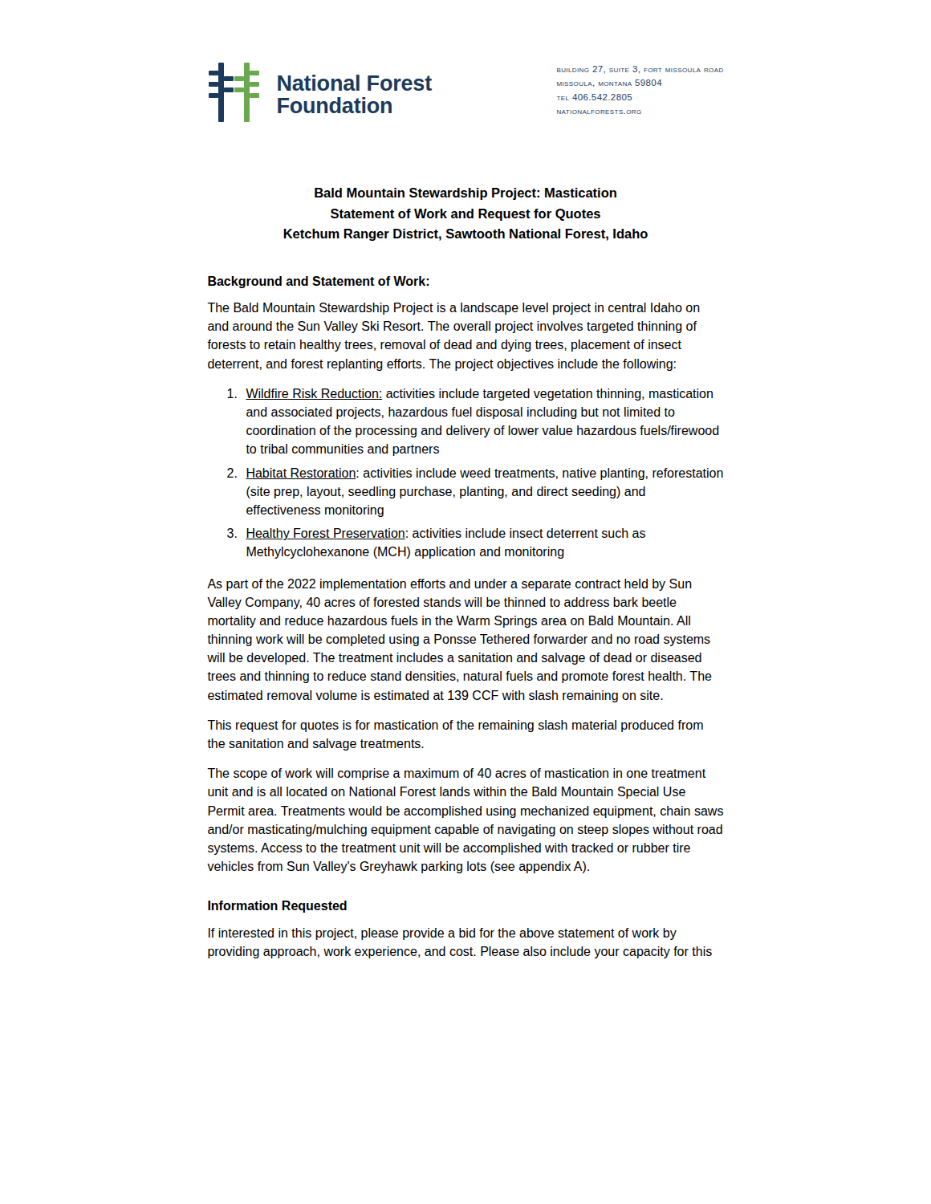National Forest
Foundation
Building 27, Suite 3, Fort Missoula Road Missoula, Montana 59804 Tel 406.542.2805 nationalforests.org
Bald Mountain Stewardship Project: Mastication Statement of Work and Request for Quotes Ketchum Ranger District, Sawtooth National Forest, Idaho
Background and Statement of Work:
The Bald Mountain Stewardship Project is a landscape level project in central Idaho on and around the Sun Valley Ski Resort. The overall project involves targeted thinning of forests to retain healthy trees, removal of dead and dying trees, placement of insect deterrent, and forest replanting efforts. The project objectives include the following:
Wildfire Risk Reduction: activities include targeted vegetation thinning, mastication and associated projects, hazardous fuel disposal including but not limited to coordination of the processing and delivery of lower value hazardous fuels/firewood to tribal communities and partners
Habitat Restoration: activities include weed treatments, native planting, reforestation (site prep, layout, seedling purchase, planting, and direct seeding) and effectiveness monitoring
Healthy Forest Preservation: activities include insect deterrent such as Methylcyclohexanone (MCH) application and monitoring
As part of the 2022 implementation efforts and under a separate contract held by Sun Valley Company, 40 acres of forested stands will be thinned to address bark beetle mortality and reduce hazardous fuels in the Warm Springs area on Bald Mountain. All thinning work will be completed using a Ponsse Tethered forwarder and no road systems will be developed. The treatment includes a sanitation and salvage of dead or diseased trees and thinning to reduce stand densities, natural fuels and promote forest health. The estimated removal volume is estimated at 139 CCF with slash remaining on site.
This request for quotes is for mastication of the remaining slash material produced from the sanitation and salvage treatments.
The scope of work will comprise a maximum of 40 acres of mastication in one treatment unit and is all located on National Forest lands within the Bald Mountain Special Use Permit area. Treatments would be accomplished using mechanized equipment, chain saws and/or masticating/mulching equipment capable of navigating on steep slopes without road systems. Access to the treatment unit will be accomplished with tracked or rubber tire vehicles from Sun Valley's Greyhawk parking lots (see appendix A).
Information Requested
If interested in this project, please provide a bid for the above statement of work by providing approach, work experience, and cost. Please also include your capacity for this